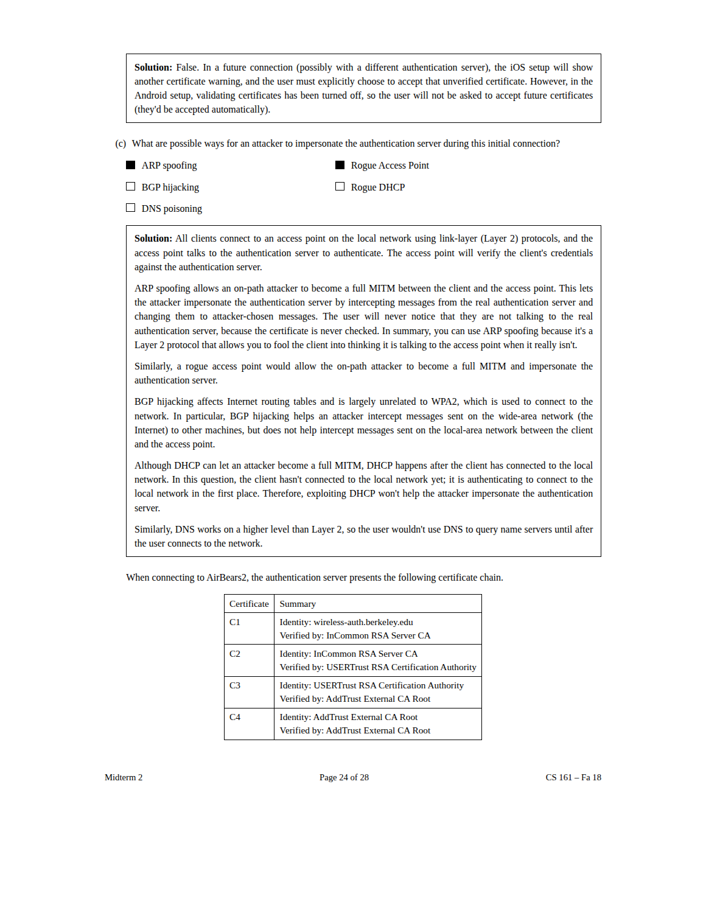Solution: False. In a future connection (possibly with a different authentication server), the iOS setup will show another certificate warning, and the user must explicitly choose to accept that unverified certificate. However, in the Android setup, validating certificates has been turned off, so the user will not be asked to accept future certificates (they'd be accepted automatically).
(c)
What are possible ways for an attacker to impersonate the authentication server during this initial connection?
ARP spoofing
Rogue Access Point
BGP hijacking
Rogue DHCP
DNS poisoning
Solution: All clients connect to an access point on the local network using link-layer (Layer 2) protocols, and the access point talks to the authentication server to authenticate. The access point will verify the client's credentials against the authentication server.
ARP spoofing allows an on-path attacker to become a full MITM between the client and the access point. This lets the attacker impersonate the authentication server by intercepting messages from the real authentication server and changing them to attacker-chosen messages. The user will never notice that they are not talking to the real authentication server, because the certificate is never checked. In summary, you can use ARP spoofing because it's a Layer 2 protocol that allows you to fool the client into thinking it is talking to the access point when it really isn't.
Similarly, a rogue access point would allow the on-path attacker to become a full MITM and impersonate the authentication server.
BGP hijacking affects Internet routing tables and is largely unrelated to WPA2, which is used to connect to the network. In particular, BGP hijacking helps an attacker intercept messages sent on the wide-area network (the Internet) to other machines, but does not help intercept messages sent on the local-area network between the client and the access point.
Although DHCP can let an attacker become a full MITM, DHCP happens after the client has connected to the local network. In this question, the client hasn't connected to the local network yet; it is authenticating to connect to the local network in the first place. Therefore, exploiting DHCP won't help the attacker impersonate the authentication server.
Similarly, DNS works on a higher level than Layer 2, so the user wouldn't use DNS to query name servers until after the user connects to the network.
When connecting to AirBears2, the authentication server presents the following certificate chain.
| Certificate | Summary |
| --- | --- |
| C1 | Identity: wireless-auth.berkeley.edu Verified by: InCommon RSA Server CA |
| C2 | Identity: InCommon RSA Server CA Verified by: USERTrust RSA Certification Authority |
| C3 | Identity: USERTrust RSA Certification Authority Verified by: AddTrust External CA Root |
| C4 | Identity: AddTrust External CA Root Verified by: AddTrust External CA Root |
Midterm 2 Page 24 of 28 CS 161 – Fa 18